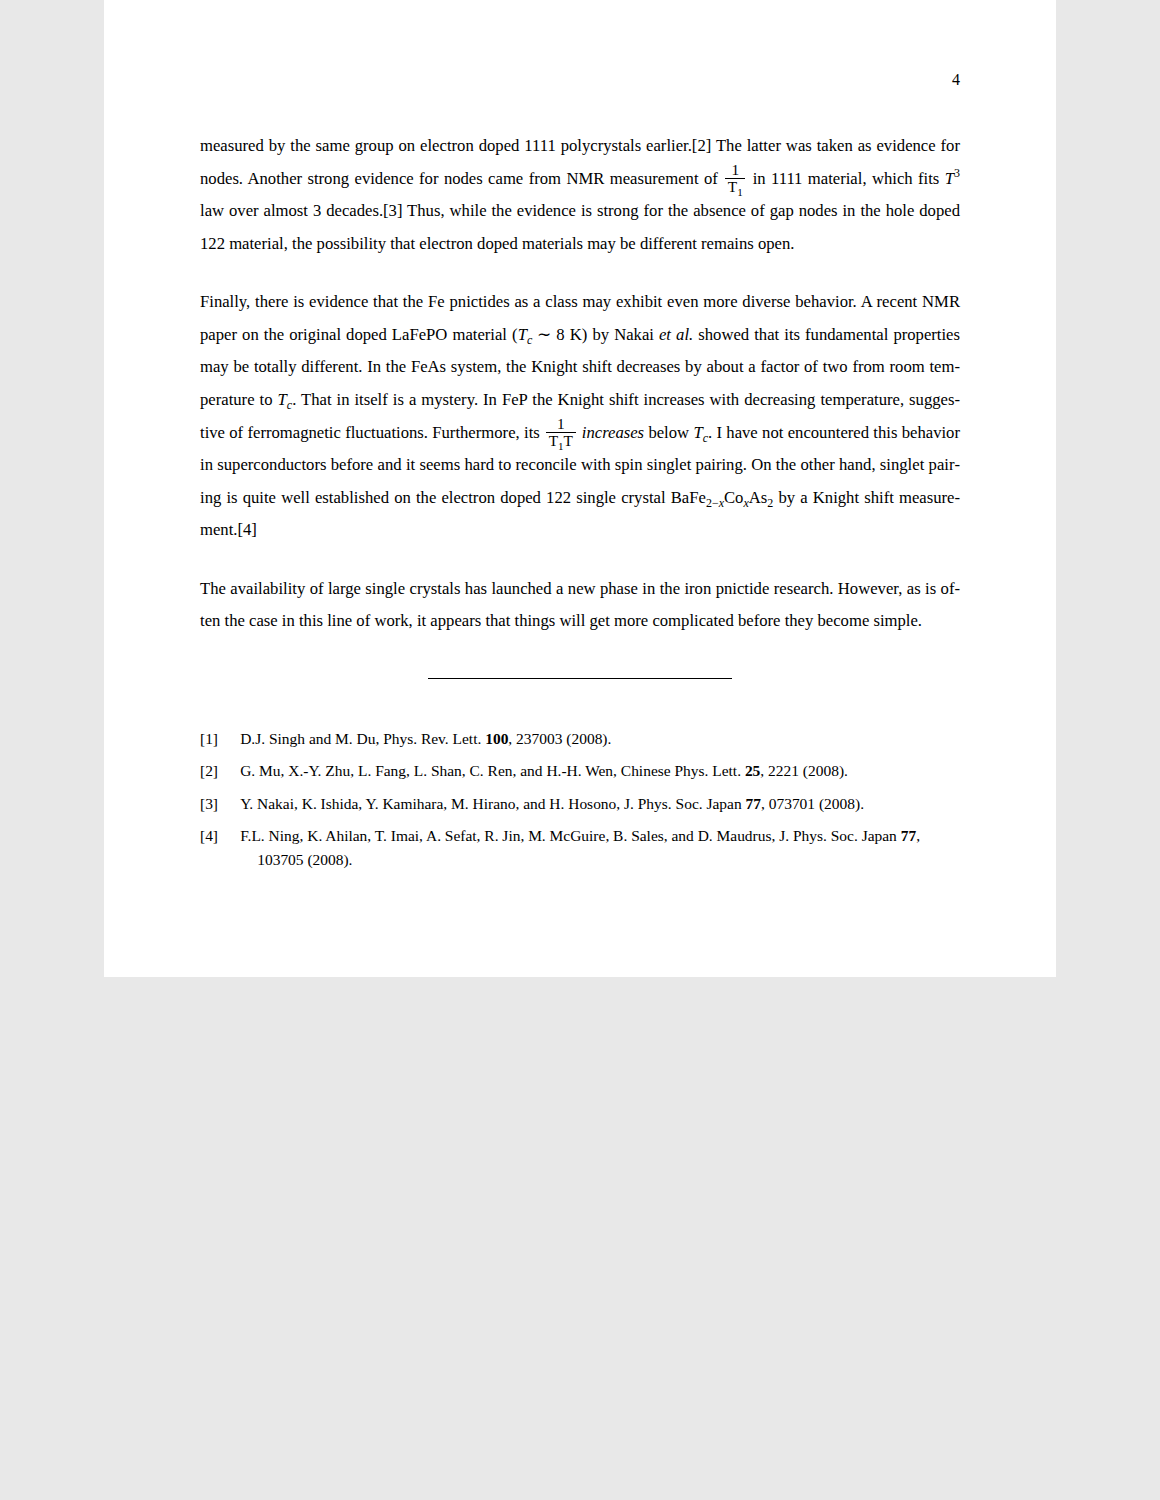4
measured by the same group on electron doped 1111 polycrystals earlier.[2] The latter was taken as evidence for nodes. Another strong evidence for nodes came from NMR measurement of 1 T1 in 1111 material, which fits T3 law over almost 3 decades.[3] Thus, while the evidence is strong for the absence of gap nodes in the hole doped 122 material, the possibility that electron doped materials may be different remains open.
Finally, there is evidence that the Fe pnictides as a class may exhibit even more diverse behavior. A recent NMR paper on the original doped LaFePO material (Tc ∼ 8 K) by Nakai et al. showed that its fundamental properties may be totally different. In the FeAs system, the Knight shift decreases by about a factor of two from room temperature to Tc. That in itself is a mystery. In FeP the Knight shift increases with decreasing temperature, suggestive of ferromagnetic fluctuations. Furthermore, its 1 T1T increases below Tc. I have not encountered this behavior in superconductors before and it seems hard to reconcile with spin singlet pairing. On the other hand, singlet pairing is quite well established on the electron doped 122 single crystal BaFe2−xCoxAs2 by a Knight shift measurement.[4]
The availability of large single crystals has launched a new phase in the iron pnictide research. However, as is often the case in this line of work, it appears that things will get more complicated before they become simple.
[1] D.J. Singh and M. Du, Phys. Rev. Lett. 100, 237003 (2008).
[2] G. Mu, X.-Y. Zhu, L. Fang, L. Shan, C. Ren, and H.-H. Wen, Chinese Phys. Lett. 25, 2221 (2008).
[3] Y. Nakai, K. Ishida, Y. Kamihara, M. Hirano, and H. Hosono, J. Phys. Soc. Japan 77, 073701 (2008).
[4] F.L. Ning, K. Ahilan, T. Imai, A. Sefat, R. Jin, M. McGuire, B. Sales, and D. Maudrus, J. Phys. Soc. Japan 77, 103705 (2008).